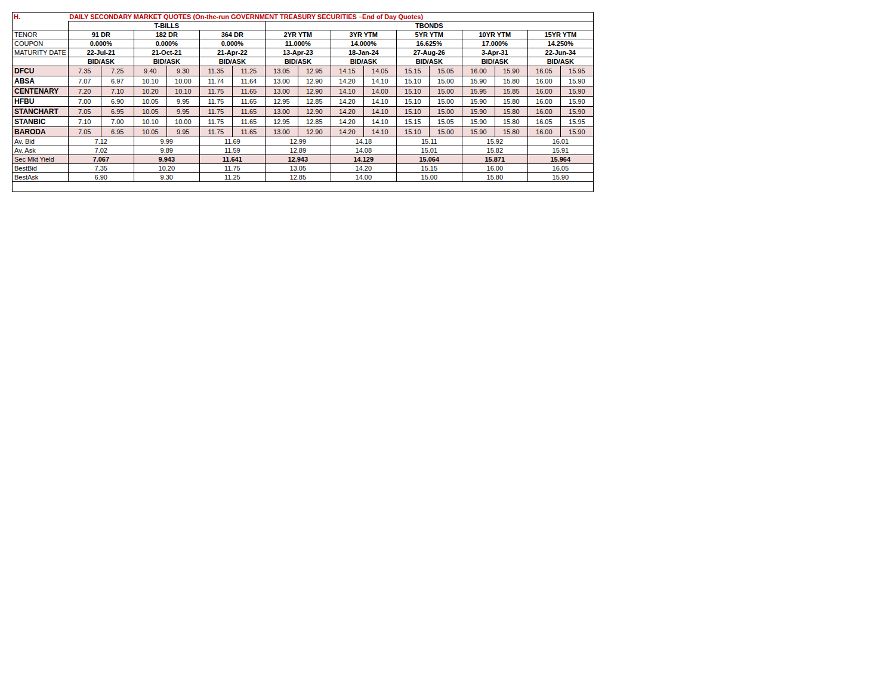| H. | DAILY SECONDARY MARKET QUOTES (On-the-run GOVERNMENT TREASURY SECURITIES –End of Day Quotes) |
| | T-BILLS | TBONDS |
| TENOR | 91 DR | 182 DR | 364 DR | 2YR YTM | 3YR YTM | 5YR YTM | 10YR YTM | 15YR YTM |
| COUPON | 0.000% | 0.000% | 0.000% | 11.000% | 14.000% | 16.625% | 17.000% | 14.250% |
| MATURITY DATE | 22-Jul-21 | 21-Oct-21 | 21-Apr-22 | 13-Apr-23 | 18-Jan-24 | 27-Aug-26 | 3-Apr-31 | 22-Jun-34 |
| | BID/ASK | BID/ASK | BID/ASK | BID/ASK | BID/ASK | BID/ASK | BID/ASK | BID/ASK |
| DFCU | 7.35 | 7.25 | 9.40 | 9.30 | 11.35 | 11.25 | 13.05 | 12.95 | 14.15 | 14.05 | 15.15 | 15.05 | 16.00 | 15.90 | 16.05 | 15.95 |
| ABSA | 7.07 | 6.97 | 10.10 | 10.00 | 11.74 | 11.64 | 13.00 | 12.90 | 14.20 | 14.10 | 15.10 | 15.00 | 15.90 | 15.80 | 16.00 | 15.90 |
| CENTENARY | 7.20 | 7.10 | 10.20 | 10.10 | 11.75 | 11.65 | 13.00 | 12.90 | 14.10 | 14.00 | 15.10 | 15.00 | 15.95 | 15.85 | 16.00 | 15.90 |
| HFBU | 7.00 | 6.90 | 10.05 | 9.95 | 11.75 | 11.65 | 12.95 | 12.85 | 14.20 | 14.10 | 15.10 | 15.00 | 15.90 | 15.80 | 16.00 | 15.90 |
| STANCHART | 7.05 | 6.95 | 10.05 | 9.95 | 11.75 | 11.65 | 13.00 | 12.90 | 14.20 | 14.10 | 15.10 | 15.00 | 15.90 | 15.80 | 16.00 | 15.90 |
| STANBIC | 7.10 | 7.00 | 10.10 | 10.00 | 11.75 | 11.65 | 12.95 | 12.85 | 14.20 | 14.10 | 15.15 | 15.05 | 15.90 | 15.80 | 16.05 | 15.95 |
| BARODA | 7.05 | 6.95 | 10.05 | 9.95 | 11.75 | 11.65 | 13.00 | 12.90 | 14.20 | 14.10 | 15.10 | 15.00 | 15.90 | 15.80 | 16.00 | 15.90 |
| Av. Bid | 7.12 | 9.99 | 11.69 | 12.99 | 14.18 | 15.11 | 15.92 | 16.01 |
| Av. Ask | 7.02 | 9.89 | 11.59 | 12.89 | 14.08 | 15.01 | 15.82 | 15.91 |
| Sec Mkt Yield | 7.067 | 9.943 | 11.641 | 12.943 | 14.129 | 15.064 | 15.871 | 15.964 |
| BestBid | 7.35 | 10.20 | 11.75 | 13.05 | 14.20 | 15.15 | 16.00 | 16.05 |
| BestAsk | 6.90 | 9.30 | 11.25 | 12.85 | 14.00 | 15.00 | 15.80 | 15.90 |